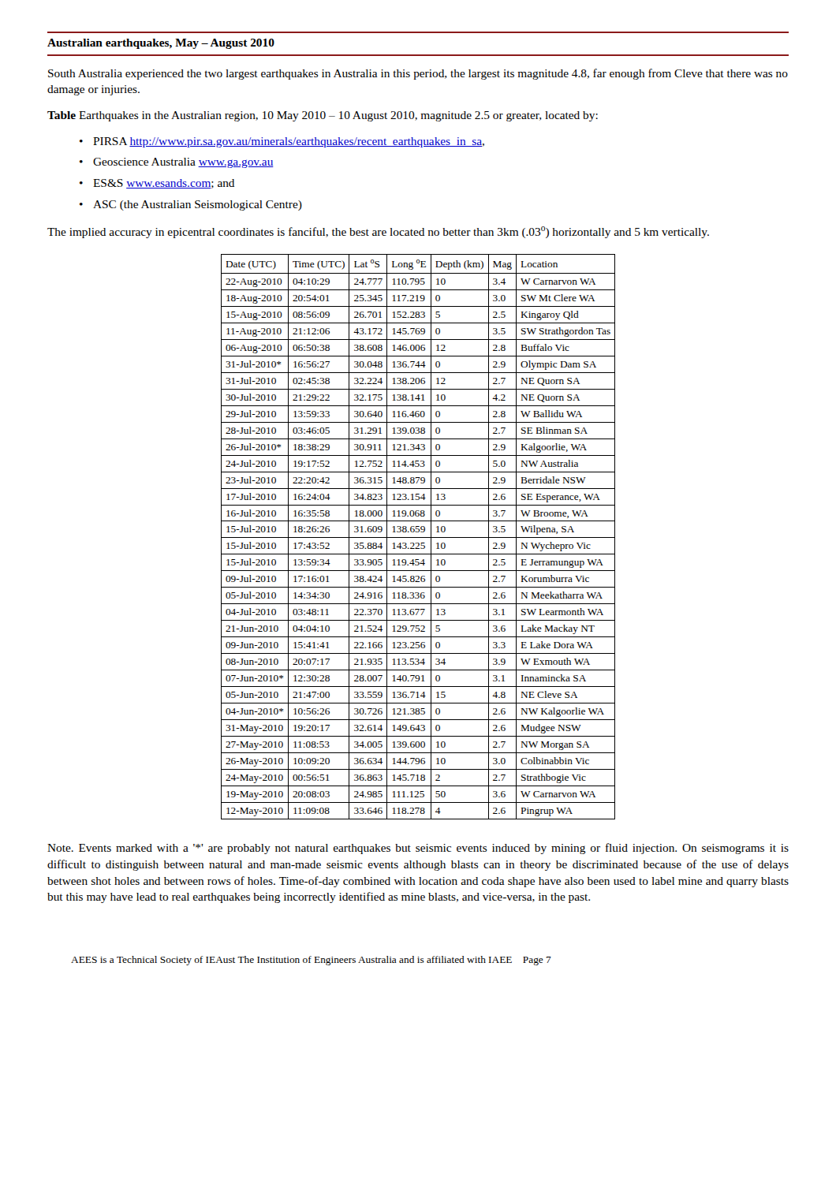Australian earthquakes, May – August 2010
South Australia experienced the two largest earthquakes in Australia in this period, the largest its magnitude 4.8, far enough from Cleve that there was no damage or injuries.
Table Earthquakes in the Australian region, 10 May 2010 – 10 August 2010, magnitude 2.5 or greater, located by:
PIRSA http://www.pir.sa.gov.au/minerals/earthquakes/recent_earthquakes_in_sa,
Geoscience Australia www.ga.gov.au
ES&S www.esands.com; and
ASC (the Australian Seismological Centre)
The implied accuracy in epicentral coordinates is fanciful, the best are located no better than 3km (.03o) horizontally and 5 km vertically.
| Date (UTC) | Time (UTC) | Lat o S | Long o E | Depth (km) | Mag | Location |
| --- | --- | --- | --- | --- | --- | --- |
| 22-Aug-2010 | 04:10:29 | 24.777 | 110.795 | 10 | 3.4 | W Carnarvon WA |
| 18-Aug-2010 | 20:54:01 | 25.345 | 117.219 | 0 | 3.0 | SW Mt Clere WA |
| 15-Aug-2010 | 08:56:09 | 26.701 | 152.283 | 5 | 2.5 | Kingaroy Qld |
| 11-Aug-2010 | 21:12:06 | 43.172 | 145.769 | 0 | 3.5 | SW Strathgordon Tas |
| 06-Aug-2010 | 06:50:38 | 38.608 | 146.006 | 12 | 2.8 | Buffalo Vic |
| 31-Jul-2010* | 16:56:27 | 30.048 | 136.744 | 0 | 2.9 | Olympic Dam SA |
| 31-Jul-2010 | 02:45:38 | 32.224 | 138.206 | 12 | 2.7 | NE Quorn SA |
| 30-Jul-2010 | 21:29:22 | 32.175 | 138.141 | 10 | 4.2 | NE Quorn SA |
| 29-Jul-2010 | 13:59:33 | 30.640 | 116.460 | 0 | 2.8 | W Ballidu WA |
| 28-Jul-2010 | 03:46:05 | 31.291 | 139.038 | 0 | 2.7 | SE Blinman SA |
| 26-Jul-2010* | 18:38:29 | 30.911 | 121.343 | 0 | 2.9 | Kalgoorlie, WA |
| 24-Jul-2010 | 19:17:52 | 12.752 | 114.453 | 0 | 5.0 | NW Australia |
| 23-Jul-2010 | 22:20:42 | 36.315 | 148.879 | 0 | 2.9 | Berridale NSW |
| 17-Jul-2010 | 16:24:04 | 34.823 | 123.154 | 13 | 2.6 | SE Esperance, WA |
| 16-Jul-2010 | 16:35:58 | 18.000 | 119.068 | 0 | 3.7 | W Broome, WA |
| 15-Jul-2010 | 18:26:26 | 31.609 | 138.659 | 10 | 3.5 | Wilpena, SA |
| 15-Jul-2010 | 17:43:52 | 35.884 | 143.225 | 10 | 2.9 | N Wychepro Vic |
| 15-Jul-2010 | 13:59:34 | 33.905 | 119.454 | 10 | 2.5 | E Jerramungup WA |
| 09-Jul-2010 | 17:16:01 | 38.424 | 145.826 | 0 | 2.7 | Korumburra Vic |
| 05-Jul-2010 | 14:34:30 | 24.916 | 118.336 | 0 | 2.6 | N Meekatharra WA |
| 04-Jul-2010 | 03:48:11 | 22.370 | 113.677 | 13 | 3.1 | SW Learmonth WA |
| 21-Jun-2010 | 04:04:10 | 21.524 | 129.752 | 5 | 3.6 | Lake Mackay NT |
| 09-Jun-2010 | 15:41:41 | 22.166 | 123.256 | 0 | 3.3 | E Lake Dora WA |
| 08-Jun-2010 | 20:07:17 | 21.935 | 113.534 | 34 | 3.9 | W Exmouth WA |
| 07-Jun-2010* | 12:30:28 | 28.007 | 140.791 | 0 | 3.1 | Innamincka SA |
| 05-Jun-2010 | 21:47:00 | 33.559 | 136.714 | 15 | 4.8 | NE Cleve SA |
| 04-Jun-2010* | 10:56:26 | 30.726 | 121.385 | 0 | 2.6 | NW Kalgoorlie WA |
| 31-May-2010 | 19:20:17 | 32.614 | 149.643 | 0 | 2.6 | Mudgee NSW |
| 27-May-2010 | 11:08:53 | 34.005 | 139.600 | 10 | 2.7 | NW Morgan SA |
| 26-May-2010 | 10:09:20 | 36.634 | 144.796 | 10 | 3.0 | Colbinabbin Vic |
| 24-May-2010 | 00:56:51 | 36.863 | 145.718 | 2 | 2.7 | Strathbogie Vic |
| 19-May-2010 | 20:08:03 | 24.985 | 111.125 | 50 | 3.6 | W Carnarvon WA |
| 12-May-2010 | 11:09:08 | 33.646 | 118.278 | 4 | 2.6 | Pingrup WA |
Note. Events marked with a '*' are probably not natural earthquakes but seismic events induced by mining or fluid injection. On seismograms it is difficult to distinguish between natural and man-made seismic events although blasts can in theory be discriminated because of the use of delays between shot holes and between rows of holes. Time-of-day combined with location and coda shape have also been used to label mine and quarry blasts but this may have lead to real earthquakes being incorrectly identified as mine blasts, and vice-versa, in the past.
AEES is a Technical Society of IEAust The Institution of Engineers Australia and is affiliated with IAEE Page 7